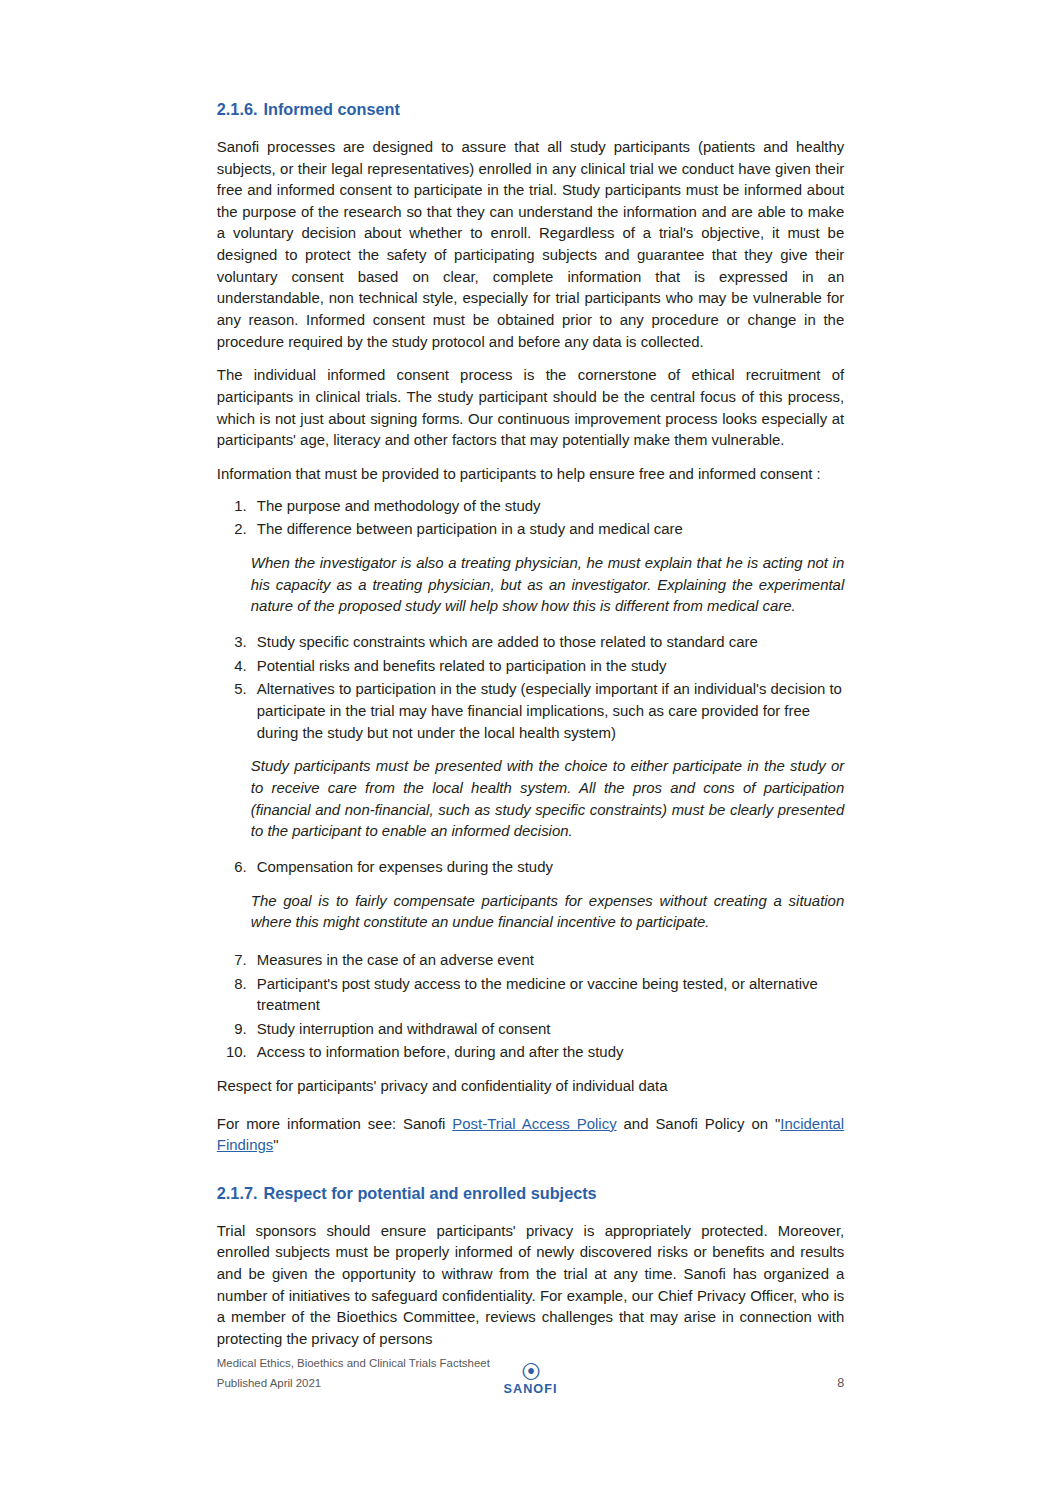2.1.6. Informed consent
Sanofi processes are designed to assure that all study participants (patients and healthy subjects, or their legal representatives) enrolled in any clinical trial we conduct have given their free and informed consent to participate in the trial. Study participants must be informed about the purpose of the research so that they can understand the information and are able to make a voluntary decision about whether to enroll. Regardless of a trial's objective, it must be designed to protect the safety of participating subjects and guarantee that they give their voluntary consent based on clear, complete information that is expressed in an understandable, non technical style, especially for trial participants who may be vulnerable for any reason. Informed consent must be obtained prior to any procedure or change in the procedure required by the study protocol and before any data is collected.
The individual informed consent process is the cornerstone of ethical recruitment of participants in clinical trials. The study participant should be the central focus of this process, which is not just about signing forms. Our continuous improvement process looks especially at participants' age, literacy and other factors that may potentially make them vulnerable.
Information that must be provided to participants to help ensure free and informed consent :
The purpose and methodology of the study
The difference between participation in a study and medical care
When the investigator is also a treating physician, he must explain that he is acting not in his capacity as a treating physician, but as an investigator. Explaining the experimental nature of the proposed study will help show how this is different from medical care.
Study specific constraints which are added to those related to standard care
Potential risks and benefits related to participation in the study
Alternatives to participation in the study (especially important if an individual's decision to participate in the trial may have financial implications, such as care provided for free during the study but not under the local health system)
Study participants must be presented with the choice to either participate in the study or to receive care from the local health system. All the pros and cons of participation (financial and non-financial, such as study specific constraints) must be clearly presented to the participant to enable an informed decision.
Compensation for expenses during the study
The goal is to fairly compensate participants for expenses without creating a situation where this might constitute an undue financial incentive to participate.
Measures in the case of an adverse event
Participant's post study access to the medicine or vaccine being tested, or alternative treatment
Study interruption and withdrawal of consent
Access to information before, during and after the study
Respect for participants' privacy and confidentiality of individual data
For more information see: Sanofi Post-Trial Access Policy and Sanofi Policy on "Incidental Findings"
2.1.7. Respect for potential and enrolled subjects
Trial sponsors should ensure participants' privacy is appropriately protected. Moreover, enrolled subjects must be properly informed of newly discovered risks or benefits and results and be given the opportunity to withraw from the trial at any time. Sanofi has organized a number of initiatives to safeguard confidentiality. For example, our Chief Privacy Officer, who is a member of the Bioethics Committee, reviews challenges that may arise in connection with protecting the privacy of persons
Medical Ethics, Bioethics and Clinical Trials Factsheet
Published April 2021
⦿ SANOFI
8